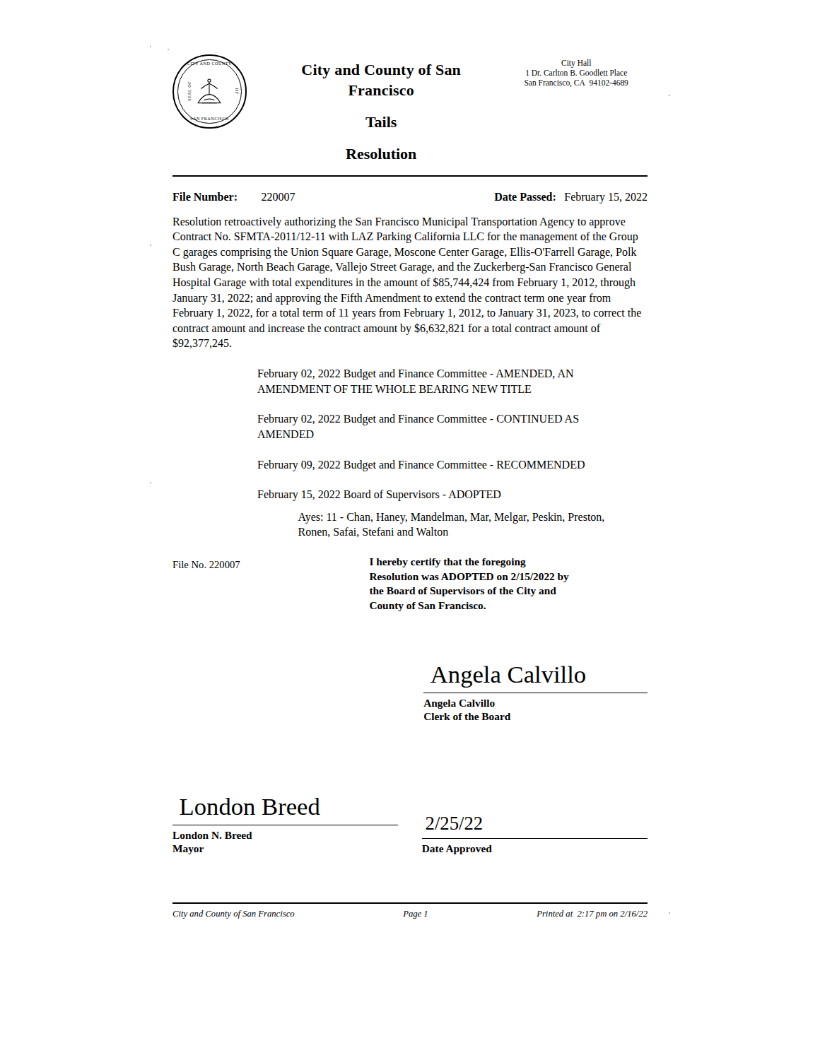CITY AND COUNTY SAN FRANCISCO SEAL OF OF
City and County of San Francisco
Tails
Resolution
City Hall
1 Dr. Carlton B. Goodlett Place
San Francisco, CA 94102-4689
File Number: 220007
Date Passed: February 15, 2022
Resolution retroactively authorizing the San Francisco Municipal Transportation Agency to approve Contract No. SFMTA-2011/12-11 with LAZ Parking California LLC for the management of the Group C garages comprising the Union Square Garage, Moscone Center Garage, Ellis-O'Farrell Garage, Polk Bush Garage, North Beach Garage, Vallejo Street Garage, and the Zuckerberg-San Francisco General Hospital Garage with total expenditures in the amount of $85,744,424 from February 1, 2012, through January 31, 2022; and approving the Fifth Amendment to extend the contract term one year from February 1, 2022, for a total term of 11 years from February 1, 2012, to January 31, 2023, to correct the contract amount and increase the contract amount by $6,632,821 for a total contract amount of $92,377,245.
February 02, 2022 Budget and Finance Committee - AMENDED, AN AMENDMENT OF THE WHOLE BEARING NEW TITLE
February 02, 2022 Budget and Finance Committee - CONTINUED AS AMENDED
February 09, 2022 Budget and Finance Committee - RECOMMENDED
February 15, 2022 Board of Supervisors - ADOPTED
Ayes: 11 - Chan, Haney, Mandelman, Mar, Melgar, Peskin, Preston, Ronen, Safai, Stefani and Walton
File No. 220007
I hereby certify that the foregoing
Resolution was ADOPTED on 2/15/2022 by
the Board of Supervisors of the City and
County of San Francisco.
Angela Calvillo
Angela Calvillo
Clerk of the Board
London Breed
London N. Breed
Mayor
2/25/22
Date Approved
City and County of San Francisco
Page 1
Printed at 2:17 pm on 2/16/22